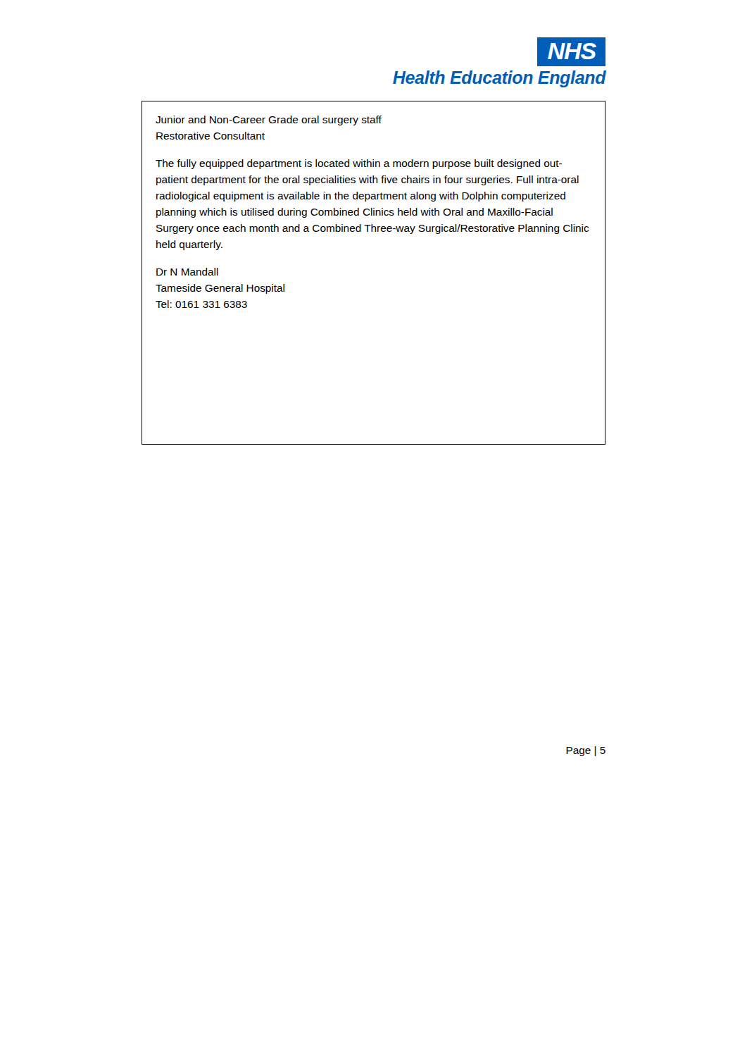NHS
Health Education England
Junior and Non-Career Grade oral surgery staff
Restorative Consultant
The fully equipped department is located within a modern purpose built designed out-patient department for the oral specialities with five chairs in four surgeries. Full intra-oral radiological equipment is available in the department along with Dolphin computerized planning which is utilised during Combined Clinics held with Oral and Maxillo-Facial Surgery once each month and a Combined Three-way Surgical/Restorative Planning Clinic held quarterly.
Dr N Mandall
Tameside General Hospital
Tel: 0161 331 6383
Page | 5